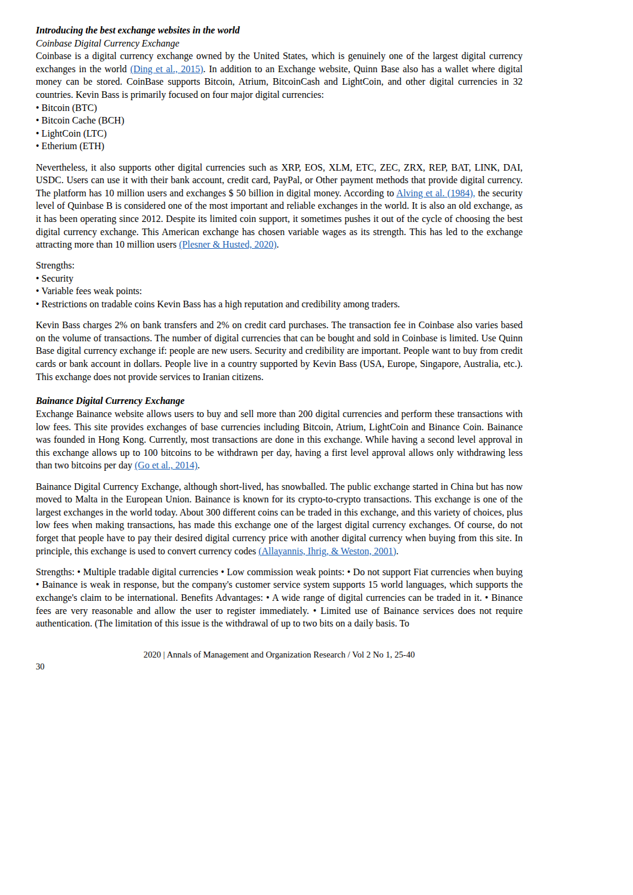Introducing the best exchange websites in the world
Coinbase Digital Currency Exchange
Coinbase is a digital currency exchange owned by the United States, which is genuinely one of the largest digital currency exchanges in the world (Ding et al., 2015). In addition to an Exchange website, Quinn Base also has a wallet where digital money can be stored. CoinBase supports Bitcoin, Atrium, BitcoinCash and LightCoin, and other digital currencies in 32 countries. Kevin Bass is primarily focused on four major digital currencies:
Bitcoin (BTC)
Bitcoin Cache (BCH)
LightCoin (LTC)
Etherium (ETH)
Nevertheless, it also supports other digital currencies such as XRP, EOS, XLM, ETC, ZEC, ZRX, REP, BAT, LINK, DAI, USDC. Users can use it with their bank account, credit card, PayPal, or Other payment methods that provide digital currency. The platform has 10 million users and exchanges $ 50 billion in digital money. According to Alving et al. (1984), the security level of Quinbase B is considered one of the most important and reliable exchanges in the world. It is also an old exchange, as it has been operating since 2012. Despite its limited coin support, it sometimes pushes it out of the cycle of choosing the best digital currency exchange. This American exchange has chosen variable wages as its strength. This has led to the exchange attracting more than 10 million users (Plesner & Husted, 2020).
Strengths:
Security
Variable fees weak points:
Restrictions on tradable coins Kevin Bass has a high reputation and credibility among traders.
Kevin Bass charges 2% on bank transfers and 2% on credit card purchases. The transaction fee in Coinbase also varies based on the volume of transactions. The number of digital currencies that can be bought and sold in Coinbase is limited. Use Quinn Base digital currency exchange if: people are new users. Security and credibility are important. People want to buy from credit cards or bank account in dollars. People live in a country supported by Kevin Bass (USA, Europe, Singapore, Australia, etc.). This exchange does not provide services to Iranian citizens.
Bainance Digital Currency Exchange
Exchange Bainance website allows users to buy and sell more than 200 digital currencies and perform these transactions with low fees. This site provides exchanges of base currencies including Bitcoin, Atrium, LightCoin and Binance Coin. Bainance was founded in Hong Kong. Currently, most transactions are done in this exchange. While having a second level approval in this exchange allows up to 100 bitcoins to be withdrawn per day, having a first level approval allows only withdrawing less than two bitcoins per day (Go et al., 2014).
Bainance Digital Currency Exchange, although short-lived, has snowballed. The public exchange started in China but has now moved to Malta in the European Union. Bainance is known for its crypto-to-crypto transactions. This exchange is one of the largest exchanges in the world today. About 300 different coins can be traded in this exchange, and this variety of choices, plus low fees when making transactions, has made this exchange one of the largest digital currency exchanges. Of course, do not forget that people have to pay their desired digital currency price with another digital currency when buying from this site. In principle, this exchange is used to convert currency codes (Allayannis, Ihrig, & Weston, 2001).
Strengths: • Multiple tradable digital currencies • Low commission weak points: • Do not support Fiat currencies when buying • Bainance is weak in response, but the company's customer service system supports 15 world languages, which supports the exchange's claim to be international. Benefits Advantages: • A wide range of digital currencies can be traded in it. • Binance fees are very reasonable and allow the user to register immediately. • Limited use of Bainance services does not require authentication. (The limitation of this issue is the withdrawal of up to two bits on a daily basis. To
2020 | Annals of Management and Organization Research / Vol 2 No 1, 25-40 30